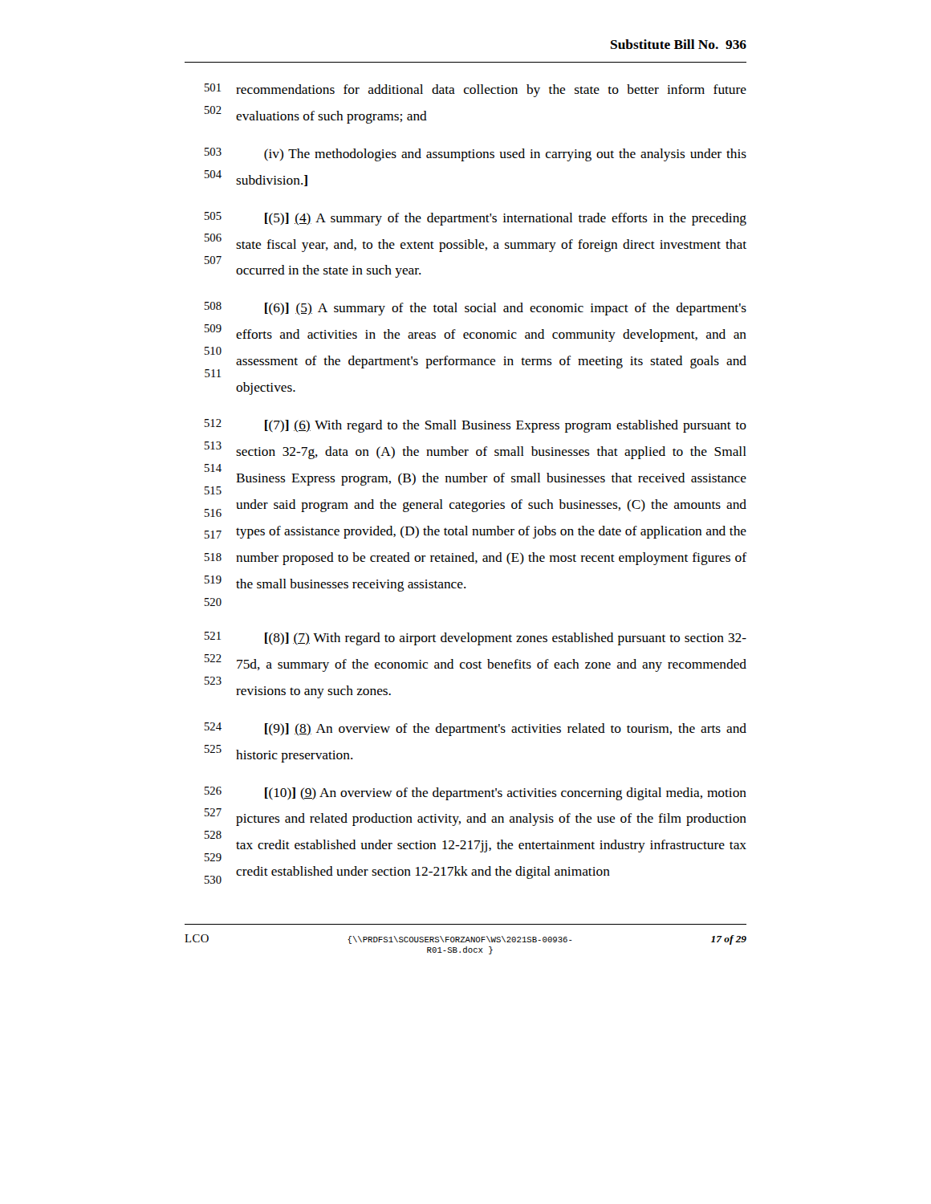Substitute Bill No. 936
501 502
recommendations for additional data collection by the state to better inform future evaluations of such programs; and
503 504
(iv) The methodologies and assumptions used in carrying out the analysis under this subdivision.]
505 506 507
[(5)] (4) A summary of the department's international trade efforts in the preceding state fiscal year, and, to the extent possible, a summary of foreign direct investment that occurred in the state in such year.
508 509 510 511
[(6)] (5) A summary of the total social and economic impact of the department's efforts and activities in the areas of economic and community development, and an assessment of the department's performance in terms of meeting its stated goals and objectives.
512 513 514 515 516 517 518 519 520
[(7)] (6) With regard to the Small Business Express program established pursuant to section 32-7g, data on (A) the number of small businesses that applied to the Small Business Express program, (B) the number of small businesses that received assistance under said program and the general categories of such businesses, (C) the amounts and types of assistance provided, (D) the total number of jobs on the date of application and the number proposed to be created or retained, and (E) the most recent employment figures of the small businesses receiving assistance.
521 522 523
[(8)] (7) With regard to airport development zones established pursuant to section 32-75d, a summary of the economic and cost benefits of each zone and any recommended revisions to any such zones.
524 525
[(9)] (8) An overview of the department's activities related to tourism, the arts and historic preservation.
526 527 528 529 530
[(10)] (9) An overview of the department's activities concerning digital media, motion pictures and related production activity, and an analysis of the use of the film production tax credit established under section 12-217jj, the entertainment industry infrastructure tax credit established under section 12-217kk and the digital animation
LCO
{\\PRDFS1\SCOUSERS\FORZANOF\WS\2021SB-00936-
R01-SB.docx }
17 of 29